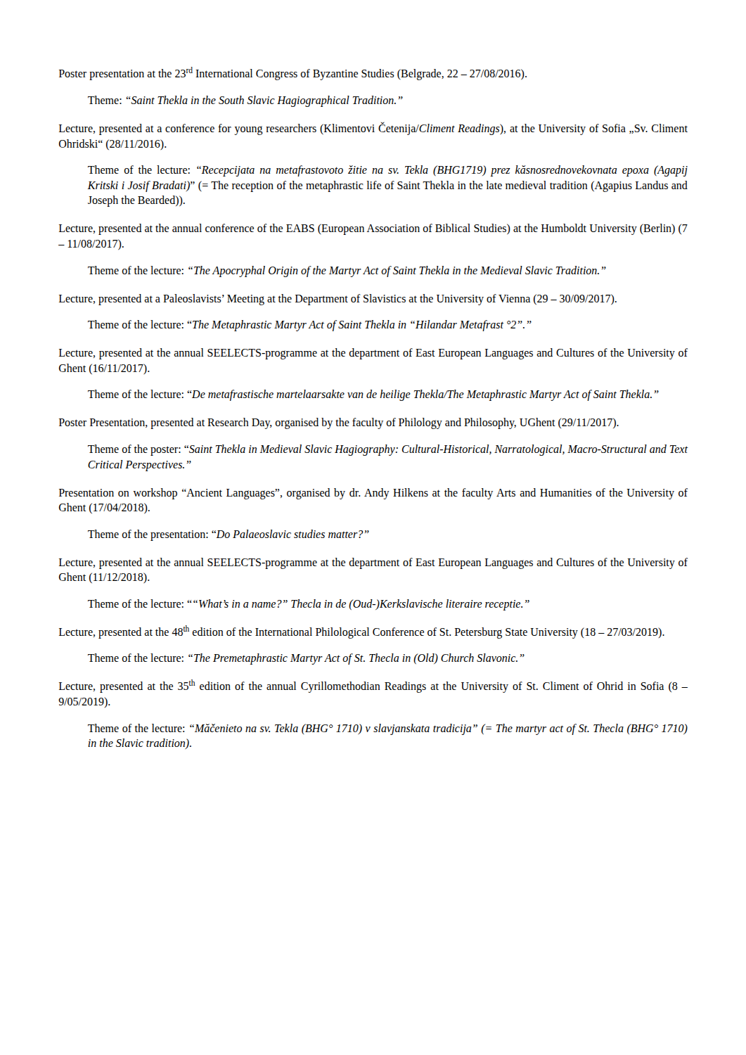Poster presentation at the 23rd International Congress of Byzantine Studies (Belgrade, 22 – 27/08/2016).
Theme: “Saint Thekla in the South Slavic Hagiographical Tradition.”
Lecture, presented at a conference for young researchers (Klimentovi Četenija/Climent Readings), at the University of Sofia „Sv. Climent Ohridski“ (28/11/2016).
Theme of the lecture: “Recepcijata na metafrastovoto žitie na sv. Tekla (BHG1719) prez kăsnosrednovekovnata epoxa (Agapij Kritski i Josif Bradati)” (= The reception of the metaphrastic life of Saint Thekla in the late medieval tradition (Agapius Landus and Joseph the Bearded)).
Lecture, presented at the annual conference of the EABS (European Association of Biblical Studies) at the Humboldt University (Berlin) (7 – 11/08/2017).
Theme of the lecture: “The Apocryphal Origin of the Martyr Act of Saint Thekla in the Medieval Slavic Tradition.”
Lecture, presented at a Paleoslavists’ Meeting at the Department of Slavistics at the University of Vienna (29 – 30/09/2017).
Theme of the lecture: “The Metaphrastic Martyr Act of Saint Thekla in “Hilandar Metafrast °2”.”
Lecture, presented at the annual SEELECTS-programme at the department of East European Languages and Cultures of the University of Ghent (16/11/2017).
Theme of the lecture: “De metafrastische martelaarsakte van de heilige Thekla/The Metaphrastic Martyr Act of Saint Thekla.”
Poster Presentation, presented at Research Day, organised by the faculty of Philology and Philosophy, UGhent (29/11/2017).
Theme of the poster: “Saint Thekla in Medieval Slavic Hagiography: Cultural-Historical, Narratological, Macro-Structural and Text Critical Perspectives.”
Presentation on workshop “Ancient Languages”, organised by dr. Andy Hilkens at the faculty Arts and Humanities of the University of Ghent (17/04/2018).
Theme of the presentation: “Do Palaeoslavic studies matter?”
Lecture, presented at the annual SEELECTS-programme at the department of East European Languages and Cultures of the University of Ghent (11/12/2018).
Theme of the lecture: ““What’s in a name?” Thecla in de (Oud-)Kerkslavische literaire receptie.”
Lecture, presented at the 48th edition of the International Philological Conference of St. Petersburg State University (18 – 27/03/2019).
Theme of the lecture: “The Premetaphrastic Martyr Act of St. Thecla in (Old) Church Slavonic.”
Lecture, presented at the 35th edition of the annual Cyrillomethodian Readings at the University of St. Climent of Ohrid in Sofia (8 – 9/05/2019).
Theme of the lecture: “Măčenieto na sv. Tekla (BHG° 1710) v slavjanskata tradicija” (= The martyr act of St. Thecla (BHG° 1710) in the Slavic tradition).